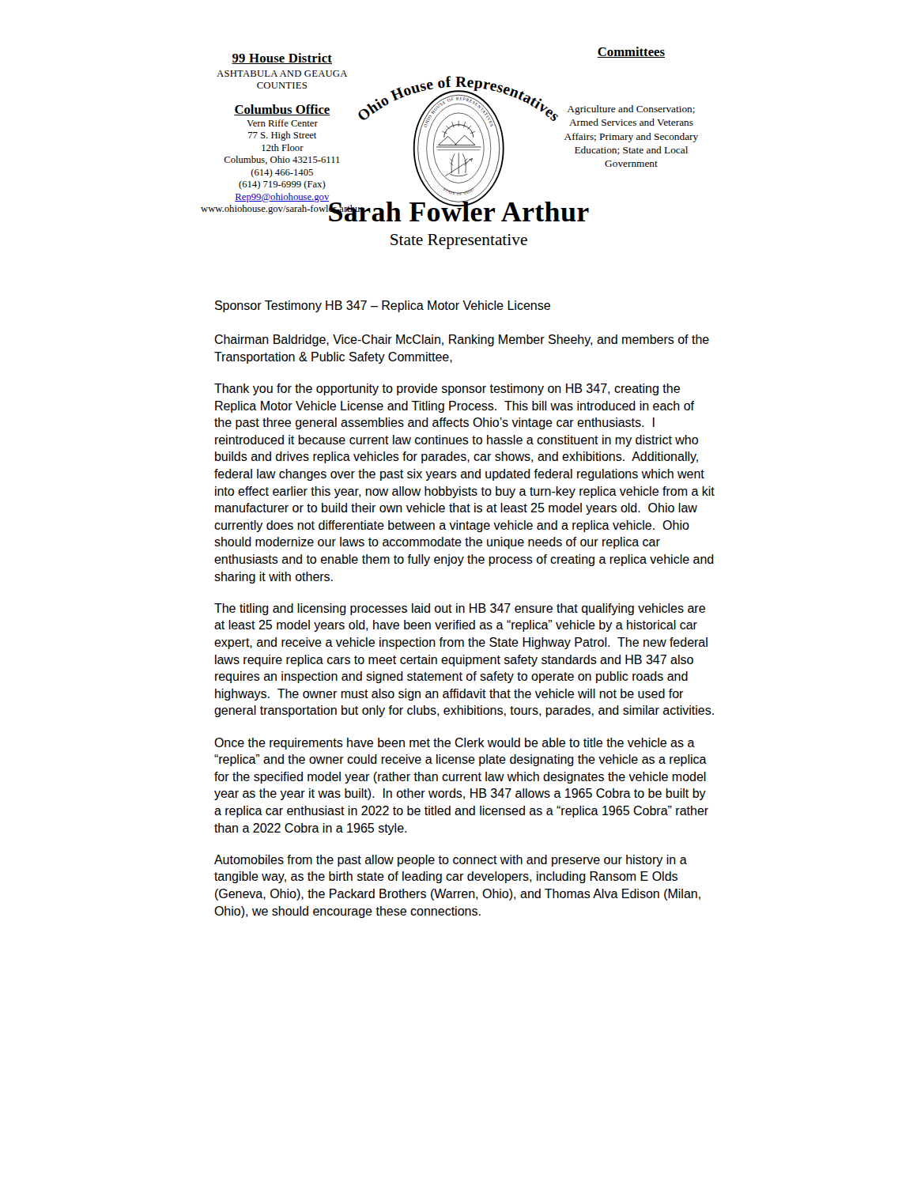99 House District
Ashtabula and Geauga Counties
Columbus Office
Vern Riffe Center
77 S. High Street
12th Floor
Columbus, Ohio 43215-6111
(614) 466-1405
(614) 719-6999 (Fax)
Rep99@ohiohouse.gov
www.ohiohouse.gov/sarah-fowler-arthur
Committees
Agriculture and Conservation;
Armed Services and Veterans
Affairs; Primary and Secondary
Education; State and Local
Government
Ohio House of Representatives
OHIO HOUSE OF REPRESENTATIVES STATE OF OHIO
Sarah Fowler Arthur
State Representative
Sponsor Testimony HB 347 – Replica Motor Vehicle License
Chairman Baldridge, Vice-Chair McClain, Ranking Member Sheehy, and members of the Transportation & Public Safety Committee,
Thank you for the opportunity to provide sponsor testimony on HB 347, creating the Replica Motor Vehicle License and Titling Process. This bill was introduced in each of the past three general assemblies and affects Ohio’s vintage car enthusiasts. I reintroduced it because current law continues to hassle a constituent in my district who builds and drives replica vehicles for parades, car shows, and exhibitions. Additionally, federal law changes over the past six years and updated federal regulations which went into effect earlier this year, now allow hobbyists to buy a turn-key replica vehicle from a kit manufacturer or to build their own vehicle that is at least 25 model years old. Ohio law currently does not differentiate between a vintage vehicle and a replica vehicle. Ohio should modernize our laws to accommodate the unique needs of our replica car enthusiasts and to enable them to fully enjoy the process of creating a replica vehicle and sharing it with others.
The titling and licensing processes laid out in HB 347 ensure that qualifying vehicles are at least 25 model years old, have been verified as a “replica” vehicle by a historical car expert, and receive a vehicle inspection from the State Highway Patrol. The new federal laws require replica cars to meet certain equipment safety standards and HB 347 also requires an inspection and signed statement of safety to operate on public roads and highways. The owner must also sign an affidavit that the vehicle will not be used for general transportation but only for clubs, exhibitions, tours, parades, and similar activities.
Once the requirements have been met the Clerk would be able to title the vehicle as a “replica” and the owner could receive a license plate designating the vehicle as a replica for the specified model year (rather than current law which designates the vehicle model year as the year it was built). In other words, HB 347 allows a 1965 Cobra to be built by a replica car enthusiast in 2022 to be titled and licensed as a “replica 1965 Cobra” rather than a 2022 Cobra in a 1965 style.
Automobiles from the past allow people to connect with and preserve our history in a tangible way, as the birth state of leading car developers, including Ransom E Olds (Geneva, Ohio), the Packard Brothers (Warren, Ohio), and Thomas Alva Edison (Milan, Ohio), we should encourage these connections.